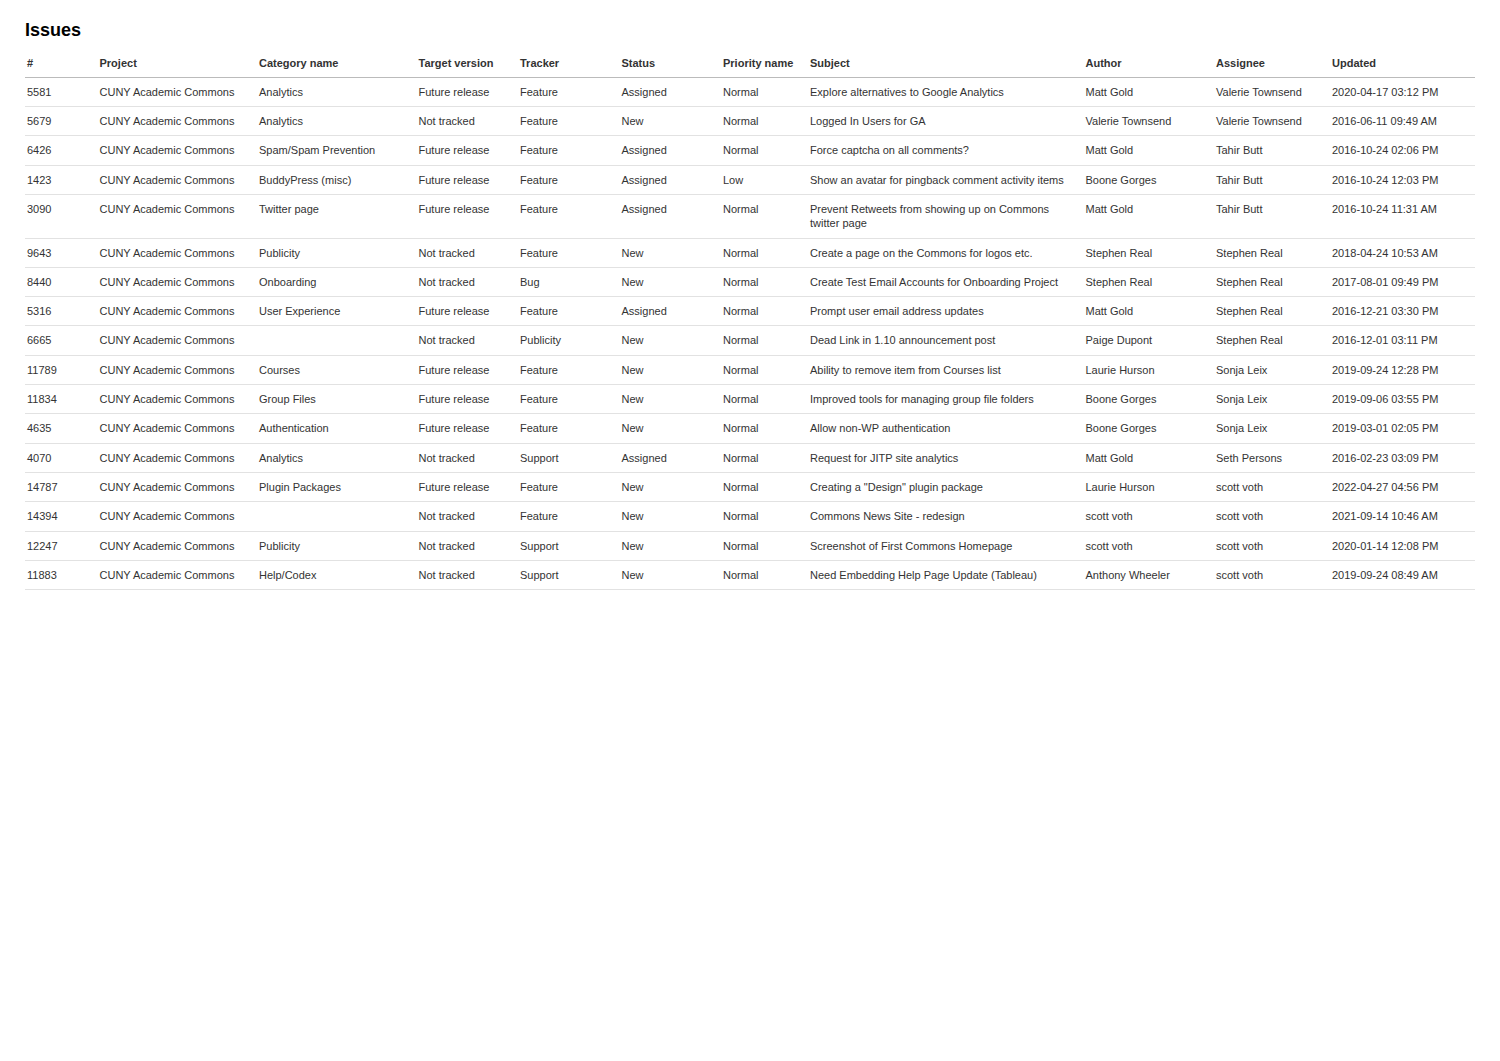Issues
| # | Project | Category name | Target version | Tracker | Status | Priority name | Subject | Author | Assignee | Updated |
| --- | --- | --- | --- | --- | --- | --- | --- | --- | --- | --- |
| 5581 | CUNY Academic Commons | Analytics | Future release | Feature | Assigned | Normal | Explore alternatives to Google Analytics | Matt Gold | Valerie Townsend | 2020-04-17 03:12 PM |
| 5679 | CUNY Academic Commons | Analytics | Not tracked | Feature | New | Normal | Logged In Users for GA | Valerie Townsend | Valerie Townsend | 2016-06-11 09:49 AM |
| 6426 | CUNY Academic Commons | Spam/Spam Prevention | Future release | Feature | Assigned | Normal | Force captcha on all comments? | Matt Gold | Tahir Butt | 2016-10-24 02:06 PM |
| 1423 | CUNY Academic Commons | BuddyPress (misc) | Future release | Feature | Assigned | Low | Show an avatar for pingback comment activity items | Boone Gorges | Tahir Butt | 2016-10-24 12:03 PM |
| 3090 | CUNY Academic Commons | Twitter page | Future release | Feature | Assigned | Normal | Prevent Retweets from showing up on Commons twitter page | Matt Gold | Tahir Butt | 2016-10-24 11:31 AM |
| 9643 | CUNY Academic Commons | Publicity | Not tracked | Feature | New | Normal | Create a page on the Commons for logos etc. | Stephen Real | Stephen Real | 2018-04-24 10:53 AM |
| 8440 | CUNY Academic Commons | Onboarding | Not tracked | Bug | New | Normal | Create Test Email Accounts for Onboarding Project | Stephen Real | Stephen Real | 2017-08-01 09:49 PM |
| 5316 | CUNY Academic Commons | User Experience | Future release | Feature | Assigned | Normal | Prompt user email address updates | Matt Gold | Stephen Real | 2016-12-21 03:30 PM |
| 6665 | CUNY Academic Commons | | Not tracked | Publicity | New | Normal | Dead Link in 1.10 announcement post | Paige Dupont | Stephen Real | 2016-12-01 03:11 PM |
| 11789 | CUNY Academic Commons | Courses | Future release | Feature | New | Normal | Ability to remove item from Courses list | Laurie Hurson | Sonja Leix | 2019-09-24 12:28 PM |
| 11834 | CUNY Academic Commons | Group Files | Future release | Feature | New | Normal | Improved tools for managing group file folders | Boone Gorges | Sonja Leix | 2019-09-06 03:55 PM |
| 4635 | CUNY Academic Commons | Authentication | Future release | Feature | New | Normal | Allow non-WP authentication | Boone Gorges | Sonja Leix | 2019-03-01 02:05 PM |
| 4070 | CUNY Academic Commons | Analytics | Not tracked | Support | Assigned | Normal | Request for JITP site analytics | Matt Gold | Seth Persons | 2016-02-23 03:09 PM |
| 14787 | CUNY Academic Commons | Plugin Packages | Future release | Feature | New | Normal | Creating a "Design" plugin package | Laurie Hurson | scott voth | 2022-04-27 04:56 PM |
| 14394 | CUNY Academic Commons | | Not tracked | Feature | New | Normal | Commons News Site - redesign | scott voth | scott voth | 2021-09-14 10:46 AM |
| 12247 | CUNY Academic Commons | Publicity | Not tracked | Support | New | Normal | Screenshot of First Commons Homepage | scott voth | scott voth | 2020-01-14 12:08 PM |
| 11883 | CUNY Academic Commons | Help/Codex | Not tracked | Support | New | Normal | Need Embedding Help Page Update (Tableau) | Anthony Wheeler | scott voth | 2019-09-24 08:49 AM |